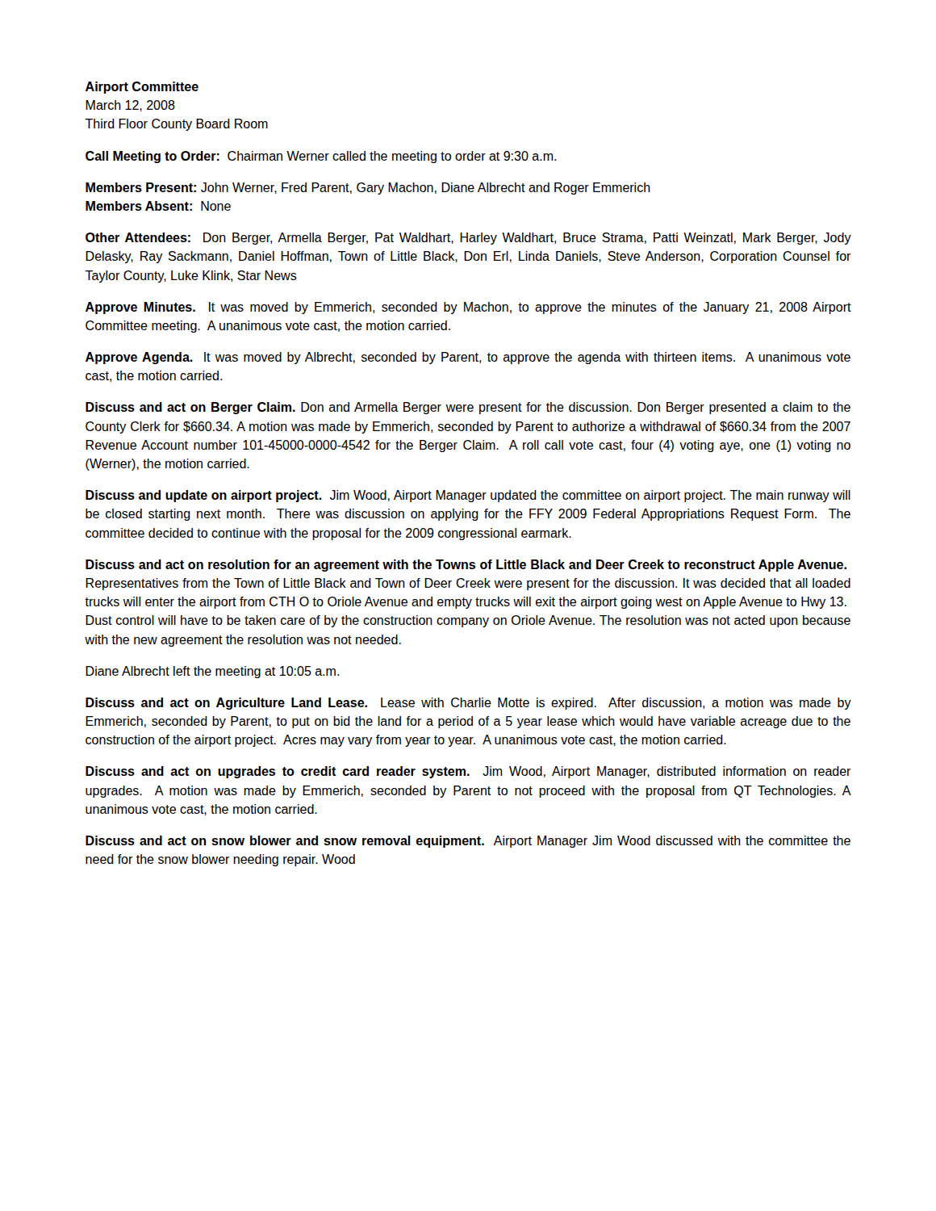Airport Committee
March 12, 2008
Third Floor County Board Room
Call Meeting to Order: Chairman Werner called the meeting to order at 9:30 a.m.
Members Present: John Werner, Fred Parent, Gary Machon, Diane Albrecht and Roger Emmerich
Members Absent: None
Other Attendees: Don Berger, Armella Berger, Pat Waldhart, Harley Waldhart, Bruce Strama, Patti Weinzatl, Mark Berger, Jody Delasky, Ray Sackmann, Daniel Hoffman, Town of Little Black, Don Erl, Linda Daniels, Steve Anderson, Corporation Counsel for Taylor County, Luke Klink, Star News
Approve Minutes. It was moved by Emmerich, seconded by Machon, to approve the minutes of the January 21, 2008 Airport Committee meeting. A unanimous vote cast, the motion carried.
Approve Agenda. It was moved by Albrecht, seconded by Parent, to approve the agenda with thirteen items. A unanimous vote cast, the motion carried.
Discuss and act on Berger Claim. Don and Armella Berger were present for the discussion. Don Berger presented a claim to the County Clerk for $660.34. A motion was made by Emmerich, seconded by Parent to authorize a withdrawal of $660.34 from the 2007 Revenue Account number 101-45000-0000-4542 for the Berger Claim. A roll call vote cast, four (4) voting aye, one (1) voting no (Werner), the motion carried.
Discuss and update on airport project. Jim Wood, Airport Manager updated the committee on airport project. The main runway will be closed starting next month. There was discussion on applying for the FFY 2009 Federal Appropriations Request Form. The committee decided to continue with the proposal for the 2009 congressional earmark.
Discuss and act on resolution for an agreement with the Towns of Little Black and Deer Creek to reconstruct Apple Avenue. Representatives from the Town of Little Black and Town of Deer Creek were present for the discussion. It was decided that all loaded trucks will enter the airport from CTH O to Oriole Avenue and empty trucks will exit the airport going west on Apple Avenue to Hwy 13. Dust control will have to be taken care of by the construction company on Oriole Avenue. The resolution was not acted upon because with the new agreement the resolution was not needed.
Diane Albrecht left the meeting at 10:05 a.m.
Discuss and act on Agriculture Land Lease. Lease with Charlie Motte is expired. After discussion, a motion was made by Emmerich, seconded by Parent, to put on bid the land for a period of a 5 year lease which would have variable acreage due to the construction of the airport project. Acres may vary from year to year. A unanimous vote cast, the motion carried.
Discuss and act on upgrades to credit card reader system. Jim Wood, Airport Manager, distributed information on reader upgrades. A motion was made by Emmerich, seconded by Parent to not proceed with the proposal from QT Technologies. A unanimous vote cast, the motion carried.
Discuss and act on snow blower and snow removal equipment. Airport Manager Jim Wood discussed with the committee the need for the snow blower needing repair. Wood